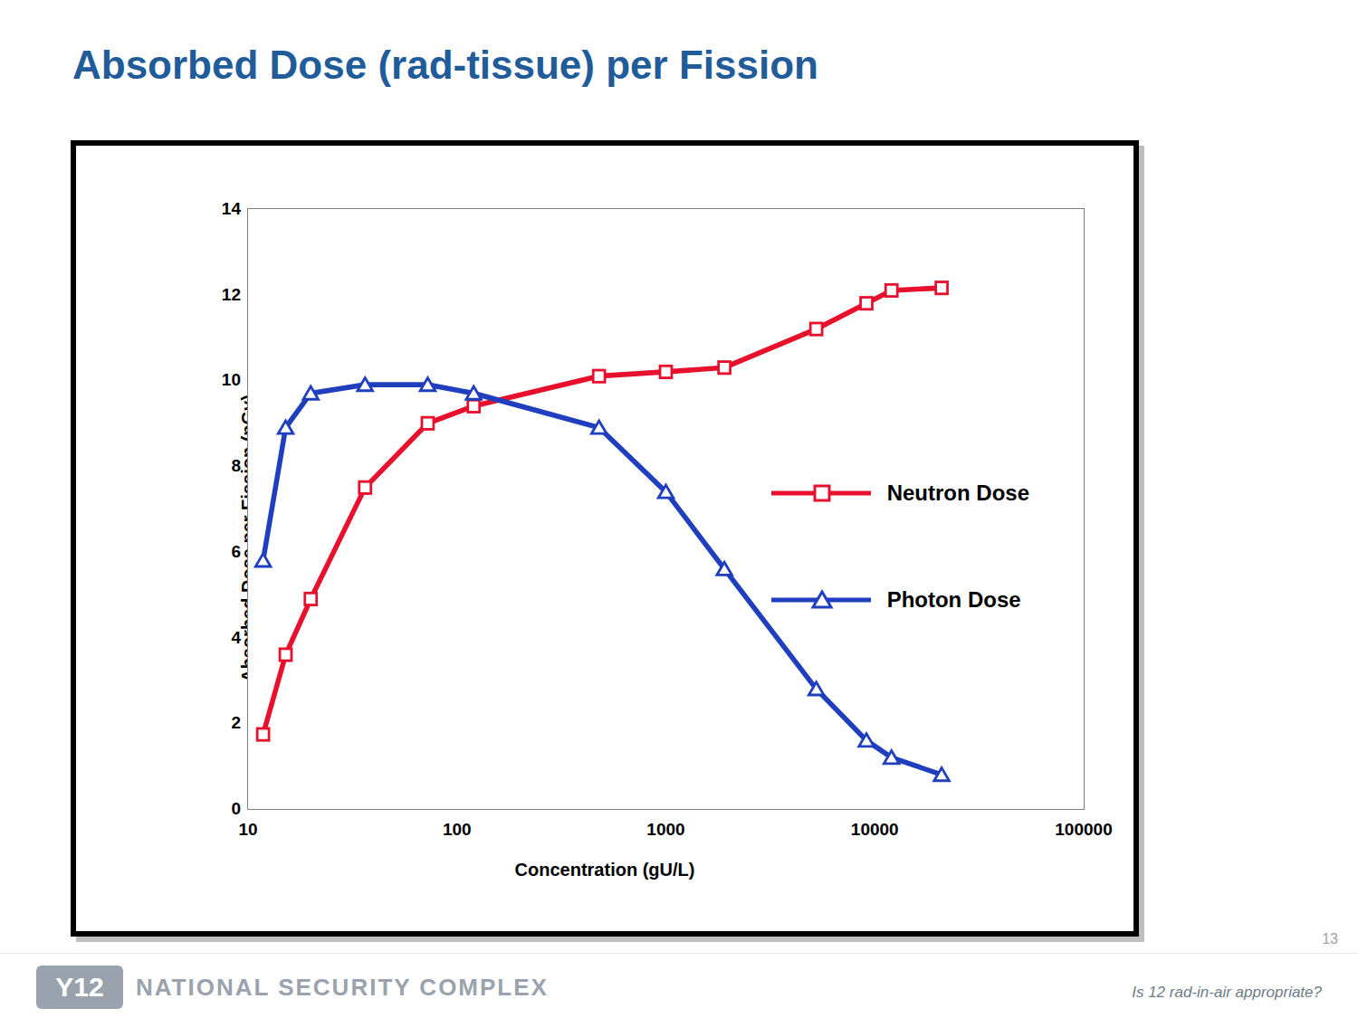Absorbed Dose (rad-tissue) per Fission
Absorbed Dose per Fission (pGy)
0
2
4
6
8
10
12
14
10
100
1000
10000
100000
Neutron Dose
Photon Dose
Concentration (gU/L)
13
Y12 NATIONAL SECURITY COMPLEX
Is 12 rad-in-air appropriate?